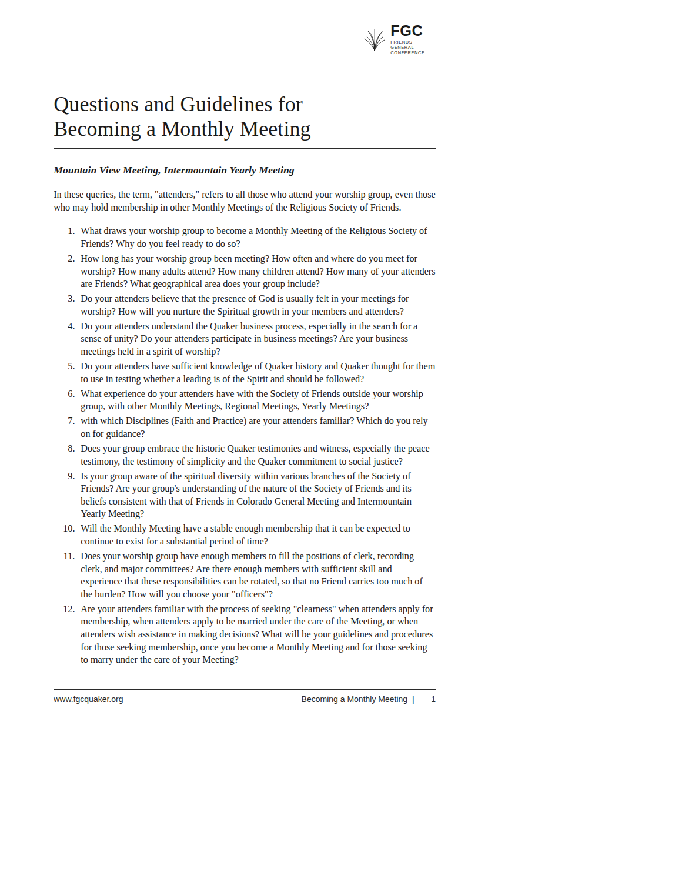FGC
FRIENDS
GENERAL CONFERENCE
Questions and Guidelines for
Becoming a Monthly Meeting
Mountain View Meeting, Intermountain Yearly Meeting
In these queries, the term, "attenders," refers to all those who attend your worship group, even those who may hold membership in other Monthly Meetings of the Religious Society of Friends.
What draws your worship group to become a Monthly Meeting of the Religious Society of Friends? Why do you feel ready to do so?
How long has your worship group been meeting? How often and where do you meet for worship? How many adults attend? How many children attend? How many of your attenders are Friends? What geographical area does your group include?
Do your attenders believe that the presence of God is usually felt in your meetings for worship? How will you nurture the Spiritual growth in your members and attenders?
Do your attenders understand the Quaker business process, especially in the search for a sense of unity? Do your attenders participate in business meetings? Are your business meetings held in a spirit of worship?
Do your attenders have sufficient knowledge of Quaker history and Quaker thought for them to use in testing whether a leading is of the Spirit and should be followed?
What experience do your attenders have with the Society of Friends outside your worship group, with other Monthly Meetings, Regional Meetings, Yearly Meetings?
with which Disciplines (Faith and Practice) are your attenders familiar? Which do you rely on for guidance?
Does your group embrace the historic Quaker testimonies and witness, especially the peace testimony, the testimony of simplicity and the Quaker commitment to social justice?
Is your group aware of the spiritual diversity within various branches of the Society of Friends? Are your group's understanding of the nature of the Society of Friends and its beliefs consistent with that of Friends in Colorado General Meeting and Intermountain Yearly Meeting?
Will the Monthly Meeting have a stable enough membership that it can be expected to continue to exist for a substantial period of time?
Does your worship group have enough members to fill the positions of clerk, recording clerk, and major committees? Are there enough members with sufficient skill and experience that these responsibilities can be rotated, so that no Friend carries too much of the burden? How will you choose your "officers"?
Are your attenders familiar with the process of seeking "clearness" when attenders apply for membership, when attenders apply to be married under the care of the Meeting, or when attenders wish assistance in making decisions? What will be your guidelines and procedures for those seeking membership, once you become a Monthly Meeting and for those seeking to marry under the care of your Meeting?
www.fgcquaker.org
Becoming a Monthly Meeting | 1